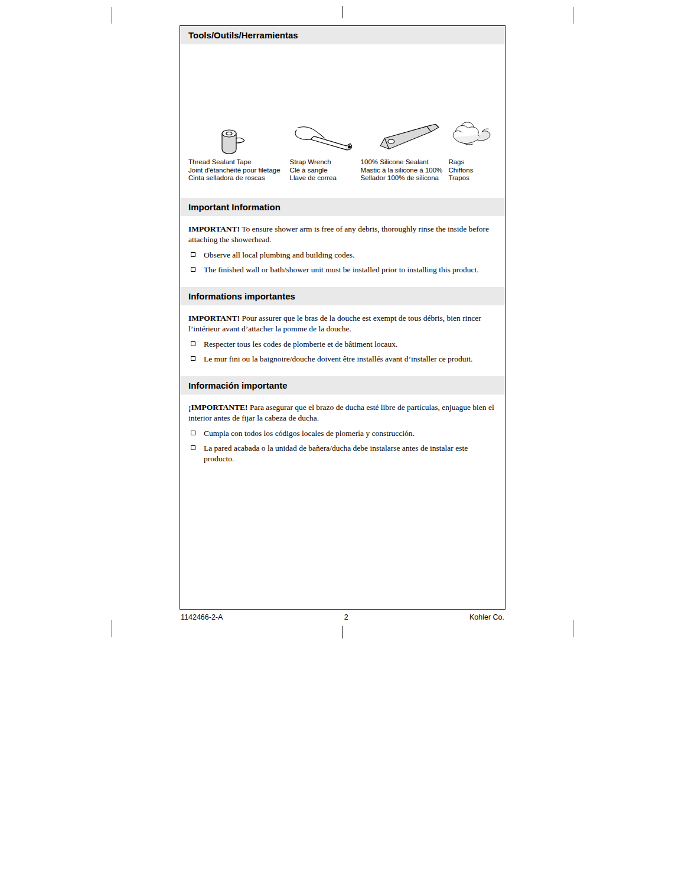Tools/Outils/Herramientas
Thread Sealant Tape
Joint d'étanchéité pour filetage
Cinta selladora de roscas
Strap Wrench
Clé à sangle
Llave de correa
100% Silicone Sealant
Mastic à la silicone à 100%
Sellador 100% de silicona
Rags
Chiffons
Trapos
Important Information
IMPORTANT! To ensure shower arm is free of any debris, thoroughly rinse the inside before attaching the showerhead.
Observe all local plumbing and building codes.
The finished wall or bath/shower unit must be installed prior to installing this product.
Informations importantes
IMPORTANT! Pour assurer que le bras de la douche est exempt de tous débris, bien rincer l’intérieur avant d’attacher la pomme de la douche.
Respecter tous les codes de plomberie et de bâtiment locaux.
Le mur fini ou la baignoire/douche doivent être installés avant d’installer ce produit.
Información importante
¡IMPORTANTE! Para asegurar que el brazo de ducha esté libre de partículas, enjuague bien el interior antes de fijar la cabeza de ducha.
Cumpla con todos los códigos locales de plomería y construcción.
La pared acabada o la unidad de bañera/ducha debe instalarse antes de instalar este producto.
1142466-2-A
2
Kohler Co.